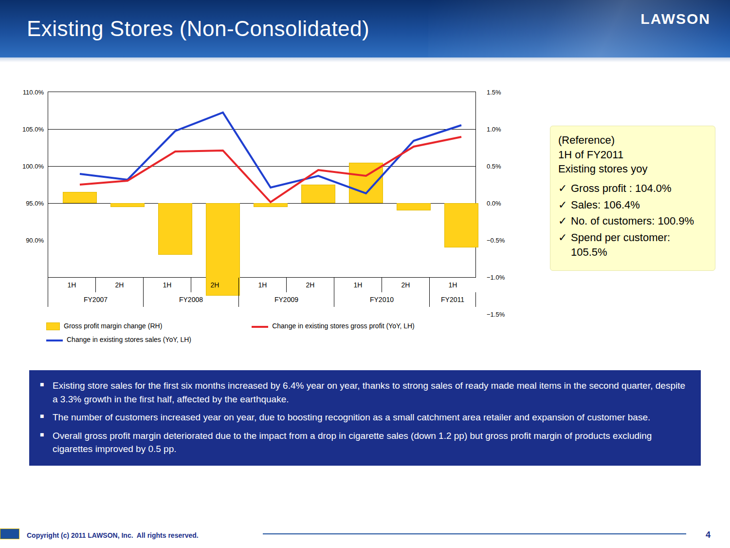Existing Stores (Non-Consolidated)
LAWSON
110.0%
105.0%
100.0%
95.0%
90.0%
1.5%
1.0%
0.5%
0.0%
−0.5%
−1.0%
−1.5%
1H
2H
1H
2H
1H
2H
1H
2H
1H
FY2007
FY2008
FY2009
FY2010
FY2011
Gross profit margin change (RH) Change in existing stores gross profit (YoY, LH)
Change in existing stores sales (YoY, LH)
(Reference)
1H of FY2011
Existing stores yoy
Gross profit : 104.0%
Sales: 106.4%
No. of customers: 100.9%
Spend per customer: 105.5%
Existing store sales for the first six months increased by 6.4% year on year, thanks to strong sales of ready made meal items in the second quarter, despite a 3.3% growth in the first half, affected by the earthquake.
The number of customers increased year on year, due to boosting recognition as a small catchment area retailer and expansion of customer base.
Overall gross profit margin deteriorated due to the impact from a drop in cigarette sales (down 1.2 pp) but gross profit margin of products excluding cigarettes improved by 0.5 pp.
Copyright (c) 2011 LAWSON, Inc. All rights reserved.
4